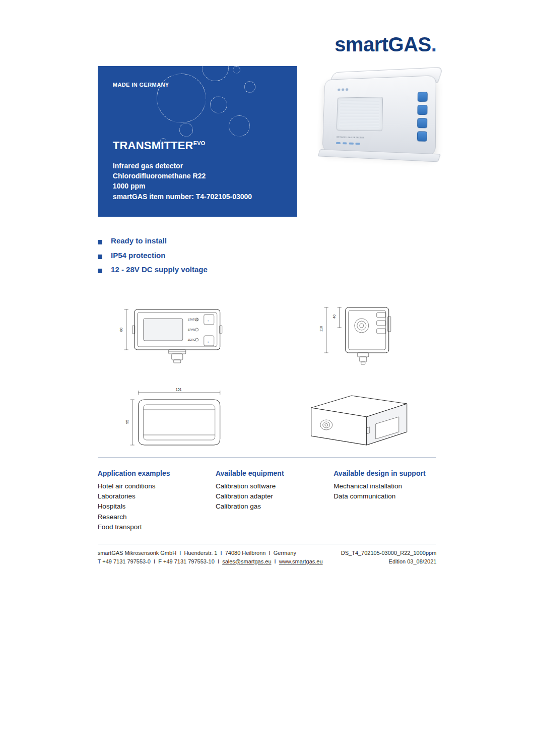smartGAS.
MADE IN GERMANY
TRANSMITTEREVO
Infrared gas detector
Chlorodifluoromethane R22
1000 ppm
smartGAS item number: T4-702105-03000
Infrared gas detector
Ready to install
IP54 protection
12 - 28V DC supply voltage
80 STATUS SPAN ZERO ↑ ↓
40 110
151 95
Application examples
Hotel air conditions
Laboratories
Hospitals
Research
Food transport
Available equipment
Calibration software
Calibration adapter
Calibration gas
Available design in support
Mechanical installation
Data communication
smartGAS Mikrosensorik GmbH I Huenderstr. 1 I 74080 Heilbronn I Germany
T +49 7131 797553-0 I F +49 7131 797553-10 I sales@smartgas.eu I www.smartgas.eu
DS_T4_702105-03000_R22_1000ppm
Edition 03_08/2021